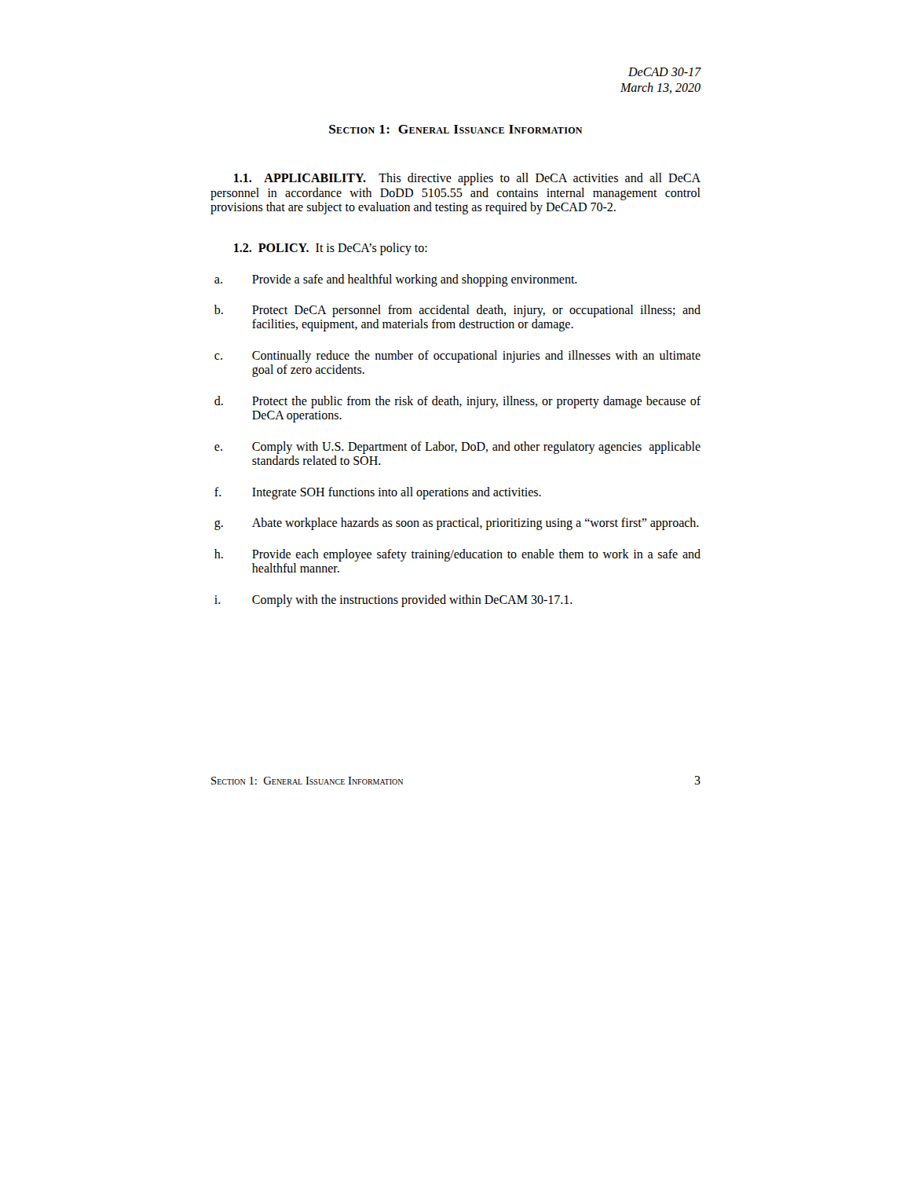DeCAD 30-17
March 13, 2020
Section 1: General Issuance Information
1.1. APPLICABILITY. This directive applies to all DeCA activities and all DeCA personnel in accordance with DoDD 5105.55 and contains internal management control provisions that are subject to evaluation and testing as required by DeCAD 70-2.
1.2. POLICY. It is DeCA’s policy to:
a. Provide a safe and healthful working and shopping environment.
b. Protect DeCA personnel from accidental death, injury, or occupational illness; and facilities, equipment, and materials from destruction or damage.
c. Continually reduce the number of occupational injuries and illnesses with an ultimate goal of zero accidents.
d. Protect the public from the risk of death, injury, illness, or property damage because of DeCA operations.
e. Comply with U.S. Department of Labor, DoD, and other regulatory agencies applicable standards related to SOH.
f. Integrate SOH functions into all operations and activities.
g. Abate workplace hazards as soon as practical, prioritizing using a “worst first” approach.
h. Provide each employee safety training/education to enable them to work in a safe and healthful manner.
i. Comply with the instructions provided within DeCAM 30-17.1.
Section 1: General Issuance Information 3